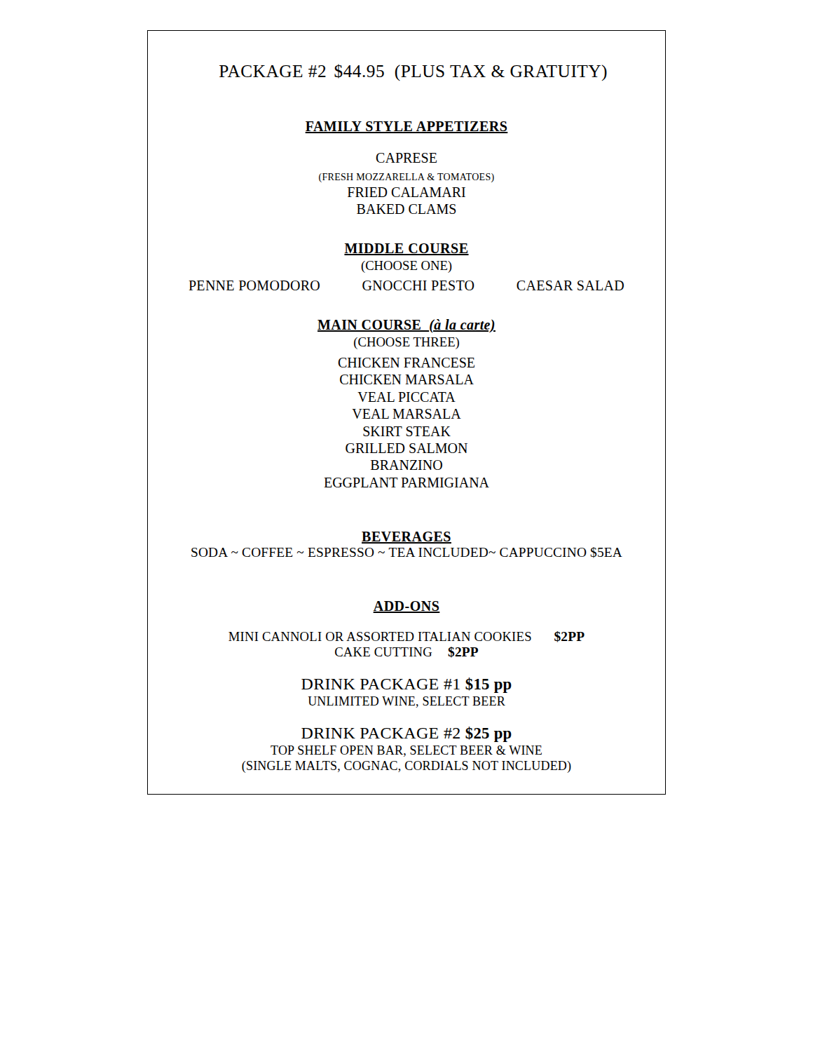PACKAGE #2
$44.95 (PLUS TAX & GRATUITY)
FAMILY STYLE APPETIZERS
CAPRESE
(FRESH MOZZARELLA & TOMATOES)
FRIED CALAMARI
BAKED CLAMS
MIDDLE COURSE
(CHOOSE ONE)
PENNE POMODORO GNOCCHI PESTO CAESAR SALAD
MAIN COURSE (à la carte)
(CHOOSE THREE)
CHICKEN FRANCESE
CHICKEN MARSALA
VEAL PICCATA
VEAL MARSALA
SKIRT STEAK
GRILLED SALMON
BRANZINO
EGGPLANT PARMIGIANA
BEVERAGES
SODA ~ COFFEE ~ ESPRESSO ~ TEA INCLUDED~ CAPPUCCINO $5EA
ADD-ONS
MINI CANNOLI OR ASSORTED ITALIAN COOKIES $2PP
CAKE CUTTING $2PP
DRINK PACKAGE #1 $15 pp
UNLIMITED WINE, SELECT BEER
DRINK PACKAGE #2 $25 pp
TOP SHELF OPEN BAR, SELECT BEER & WINE
(SINGLE MALTS, COGNAC, CORDIALS NOT INCLUDED)